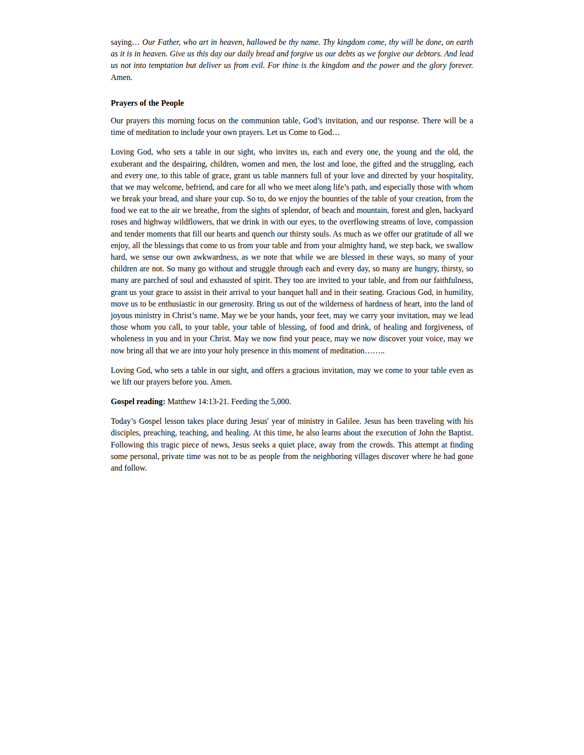saying… Our Father, who art in heaven, hallowed be thy name. Thy kingdom come, thy will be done, on earth as it is in heaven. Give us this day our daily bread and forgive us our debts as we forgive our debtors. And lead us not into temptation but deliver us from evil. For thine is the kingdom and the power and the glory forever. Amen.
Prayers of the People
Our prayers this morning focus on the communion table, God’s invitation, and our response. There will be a time of meditation to include your own prayers. Let us Come to God…
Loving God, who sets a table in our sight, who invites us, each and every one, the young and the old, the exuberant and the despairing, children, women and men, the lost and lone, the gifted and the struggling, each and every one, to this table of grace, grant us table manners full of your love and directed by your hospitality, that we may welcome, befriend, and care for all who we meet along life’s path, and especially those with whom we break your bread, and share your cup. So to, do we enjoy the bounties of the table of your creation, from the food we eat to the air we breathe, from the sights of splendor, of beach and mountain, forest and glen, backyard roses and highway wildflowers, that we drink in with our eyes, to the overflowing streams of love, compassion and tender moments that fill our hearts and quench our thirsty souls. As much as we offer our gratitude of all we enjoy, all the blessings that come to us from your table and from your almighty hand, we step back, we swallow hard, we sense our own awkwardness, as we note that while we are blessed in these ways, so many of your children are not. So many go without and struggle through each and every day, so many are hungry, thirsty, so many are parched of soul and exhausted of spirit. They too are invited to your table, and from our faithfulness, grant us your grace to assist in their arrival to your banquet hall and in their seating. Gracious God, in humility, move us to be enthusiastic in our generosity. Bring us out of the wilderness of hardness of heart, into the land of joyous ministry in Christ’s name. May we be your hands, your feet, may we carry your invitation, may we lead those whom you call, to your table, your table of blessing, of food and drink, of healing and forgiveness, of wholeness in you and in your Christ. May we now find your peace, may we now discover your voice, may we now bring all that we are into your holy presence in this moment of meditation……..
Loving God, who sets a table in our sight, and offers a gracious invitation, may we come to your table even as we lift our prayers before you. Amen.
Gospel reading: Matthew 14:13-21. Feeding the 5,000.
Today’s Gospel lesson takes place during Jesus' year of ministry in Galilee. Jesus has been traveling with his disciples, preaching, teaching, and healing. At this time, he also learns about the execution of John the Baptist. Following this tragic piece of news, Jesus seeks a quiet place, away from the crowds. This attempt at finding some personal, private time was not to be as people from the neighboring villages discover where he had gone and follow.